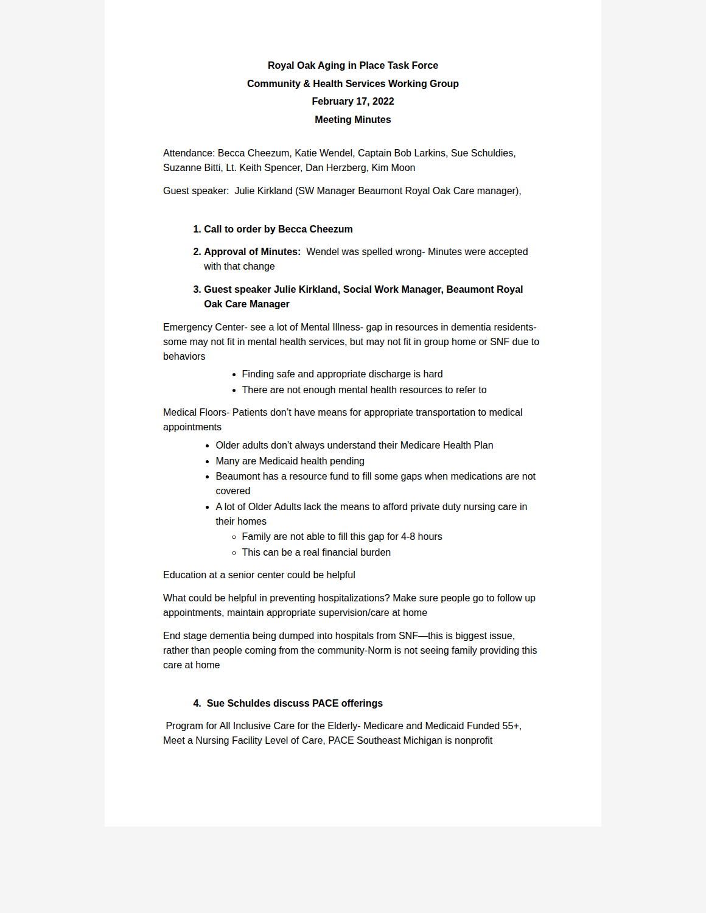Royal Oak Aging in Place Task Force
Community & Health Services Working Group
February 17, 2022
Meeting Minutes
Attendance: Becca Cheezum, Katie Wendel, Captain Bob Larkins, Sue Schuldies, Suzanne Bitti, Lt. Keith Spencer, Dan Herzberg, Kim Moon
Guest speaker: Julie Kirkland (SW Manager Beaumont Royal Oak Care manager),
Call to order by Becca Cheezum
Approval of Minutes: Wendel was spelled wrong- Minutes were accepted with that change
Guest speaker Julie Kirkland, Social Work Manager, Beaumont Royal Oak Care Manager
Emergency Center- see a lot of Mental Illness- gap in resources in dementia residents- some may not fit in mental health services, but may not fit in group home or SNF due to behaviors
Finding safe and appropriate discharge is hard
There are not enough mental health resources to refer to
Medical Floors- Patients don’t have means for appropriate transportation to medical appointments
Older adults don’t always understand their Medicare Health Plan
Many are Medicaid health pending
Beaumont has a resource fund to fill some gaps when medications are not covered
A lot of Older Adults lack the means to afford private duty nursing care in their homes
Family are not able to fill this gap for 4-8 hours
This can be a real financial burden
Education at a senior center could be helpful
What could be helpful in preventing hospitalizations? Make sure people go to follow up appointments, maintain appropriate supervision/care at home
End stage dementia being dumped into hospitals from SNF—this is biggest issue, rather than people coming from the community-Norm is not seeing family providing this care at home
Sue Schuldes discuss PACE offerings
Program for All Inclusive Care for the Elderly- Medicare and Medicaid Funded 55+, Meet a Nursing Facility Level of Care, PACE Southeast Michigan is nonprofit